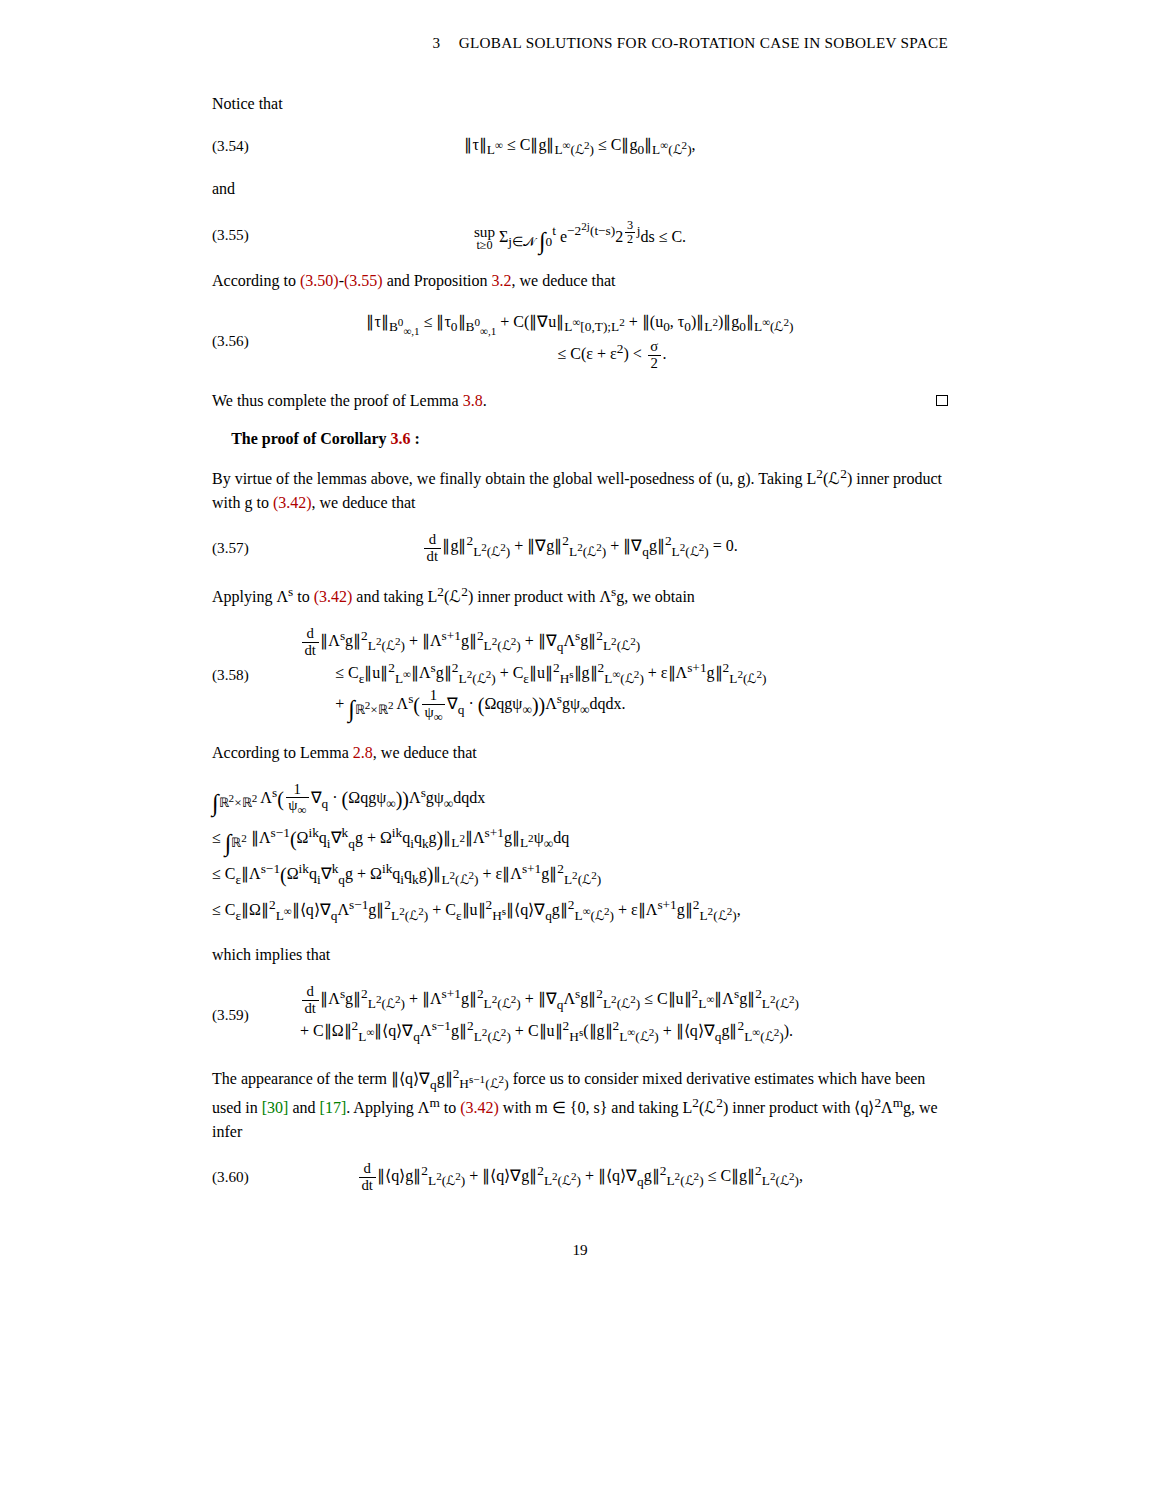3 GLOBAL SOLUTIONS FOR CO-ROTATION CASE IN SOBOLEV SPACE
Notice that
(3.54)
∥τ∥L∞ ≤ C∥g∥L∞(ℒ2) ≤ C∥g0∥L∞(ℒ2),
and
(3.55)
sup t≥0 Σj∈𝒩 ∫0t e−22j(t−s)232jds ≤ C.
According to (3.50)-(3.55) and Proposition 3.2, we deduce that
(3.56)
∥τ∥B0∞,1 ≤ ∥τ0∥B0∞,1 + C(∥∇u∥L∞[0,T);L2 + ∥(u0, τ0)∥L2)∥g0∥L∞(ℒ2)
≤ C(ε + ε2) < σ 2.
We thus complete the proof of Lemma 3.8.
The proof of Corollary 3.6 :
By virtue of the lemmas above, we finally obtain the global well-posedness of (u, g). Taking L2(ℒ2) inner product with g to (3.42), we deduce that
(3.57)
ddt∥g∥2L2(ℒ2) + ∥∇g∥2L2(ℒ2) + ∥∇qg∥2L2(ℒ2) = 0.
Applying Λs to (3.42) and taking L2(ℒ2) inner product with Λsg, we obtain
(3.58)
ddt∥Λsg∥2L2(ℒ2) + ∥Λs+1g∥2L2(ℒ2) + ∥∇qΛsg∥2L2(ℒ2)
≤ Cε∥u∥2L∞∥Λsg∥2L2(ℒ2) + Cε∥u∥2Hs∥g∥2L∞(ℒ2) + ε∥Λs+1g∥2L2(ℒ2)
+ ∫ℝ2×ℝ2 Λs(1 ψ∞∇q · (Ωqgψ∞)) Λsgψ∞dqdx.
According to Lemma 2.8, we deduce that
∫ℝ2×ℝ2 Λs(1 ψ∞∇q · (Ωqgψ∞)) Λsgψ∞dqdx
≤ ∫ℝ2 ∥Λs−1(Ωikqi∇kqg + Ωikqiqkg)∥L2∥Λs+1g∥L2ψ∞dq
≤ Cε∥Λs−1(Ωikqi∇kqg + Ωikqiqkg)∥L2(ℒ2) + ε∥Λs+1g∥2L2(ℒ2)
≤ Cε∥Ω∥2L∞∥⟨q⟩∇qΛs−1g∥2L2(ℒ2) + Cε∥u∥2Hs∥⟨q⟩∇qg∥2L∞(ℒ2) + ε∥Λs+1g∥2L2(ℒ2),
which implies that
(3.59)
ddt∥Λsg∥2L2(ℒ2) + ∥Λs+1g∥2L2(ℒ2) + ∥∇qΛsg∥2L2(ℒ2) ≤ C∥u∥2L∞∥Λsg∥2L2(ℒ2)
+ C∥Ω∥2L∞∥⟨q⟩∇qΛs−1g∥2L2(ℒ2) + C∥u∥2Hs(∥g∥2L∞(ℒ2) + ∥⟨q⟩∇qg∥2L∞(ℒ2)).
The appearance of the term ∥⟨q⟩∇qg∥2Hs−1(ℒ2) force us to consider mixed derivative estimates which have been used in [30] and [17]. Applying Λm to (3.42) with m ∈ {0, s} and taking L2(ℒ2) inner product with ⟨q⟩2Λmg, we infer
(3.60)
ddt∥⟨q⟩g∥2L2(ℒ2) + ∥⟨q⟩∇g∥2L2(ℒ2) + ∥⟨q⟩∇qg∥2L2(ℒ2) ≤ C∥g∥2L2(ℒ2),
19